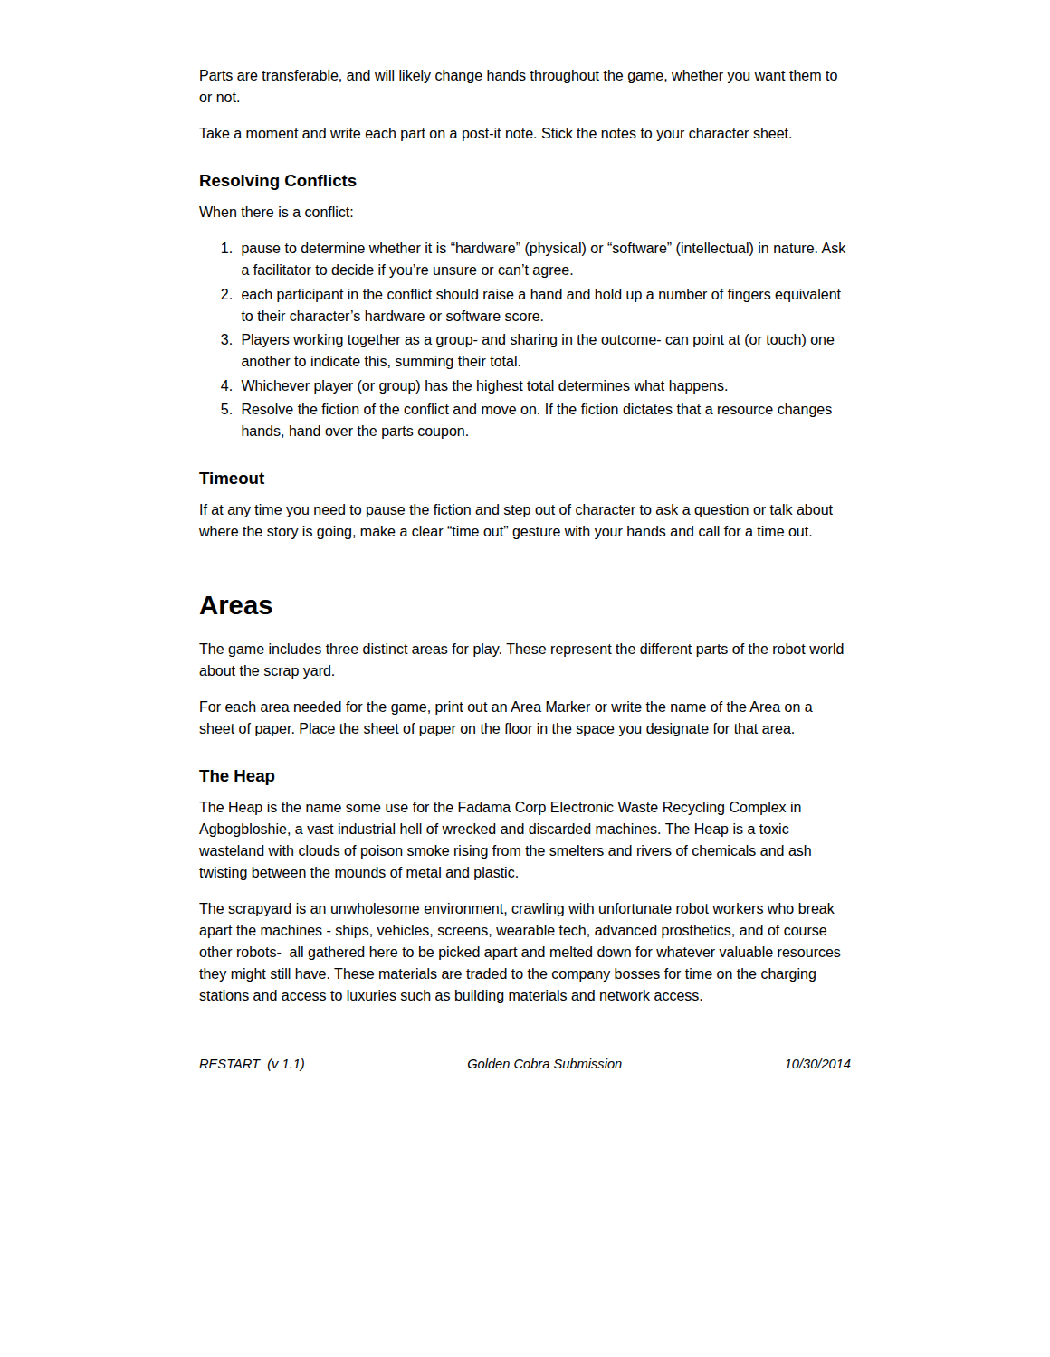Parts are transferable, and will likely change hands throughout the game, whether you want them to or not.
Take a moment and write each part on a post-it note. Stick the notes to your character sheet.
Resolving Conflicts
When there is a conflict:
pause to determine whether it is “hardware” (physical) or “software” (intellectual) in nature. Ask a facilitator to decide if you’re unsure or can’t agree.
each participant in the conflict should raise a hand and hold up a number of fingers equivalent to their character’s hardware or software score.
Players working together as a group- and sharing in the outcome- can point at (or touch) one another to indicate this, summing their total.
Whichever player (or group) has the highest total determines what happens.
Resolve the fiction of the conflict and move on. If the fiction dictates that a resource changes hands, hand over the parts coupon.
Timeout
If at any time you need to pause the fiction and step out of character to ask a question or talk about where the story is going, make a clear “time out” gesture with your hands and call for a time out.
Areas
The game includes three distinct areas for play. These represent the different parts of the robot world about the scrap yard.
For each area needed for the game, print out an Area Marker or write the name of the Area on a sheet of paper. Place the sheet of paper on the floor in the space you designate for that area.
The Heap
The Heap is the name some use for the Fadama Corp Electronic Waste Recycling Complex in Agbogbloshie, a vast industrial hell of wrecked and discarded machines. The Heap is a toxic wasteland with clouds of poison smoke rising from the smelters and rivers of chemicals and ash twisting between the mounds of metal and plastic.
The scrapyard is an unwholesome environment, crawling with unfortunate robot workers who break apart the machines - ships, vehicles, screens, wearable tech, advanced prosthetics, and of course other robots- all gathered here to be picked apart and melted down for whatever valuable resources they might still have. These materials are traded to the company bosses for time on the charging stations and access to luxuries such as building materials and network access.
RESTART (v 1.1) Golden Cobra Submission 10/30/2014